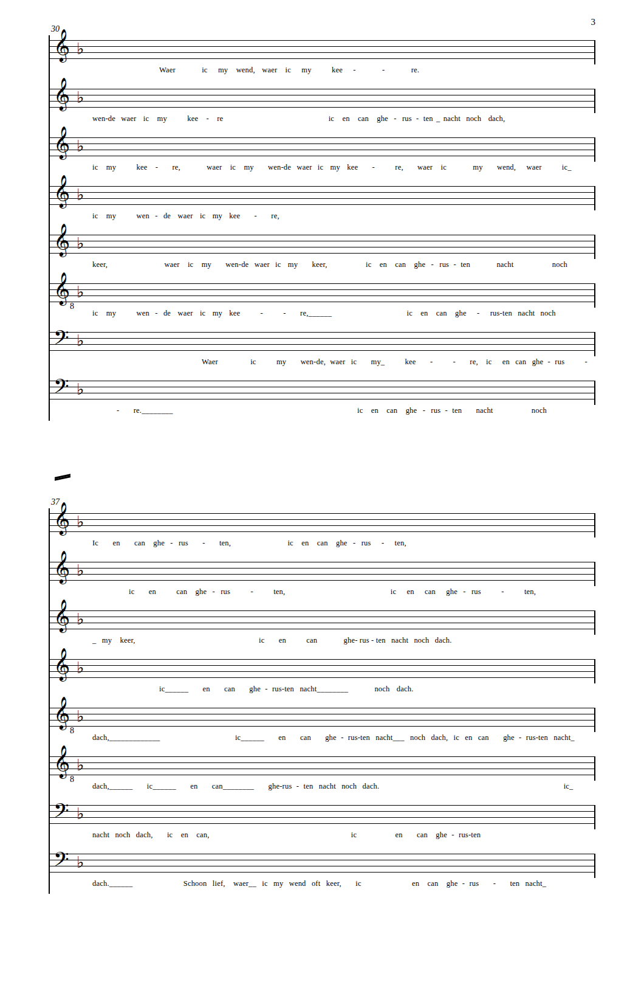3
30
𝄞
♭
Waer ic my wend, waer ic my kee - - re.
𝄞
♭
wen-de waer ic my kee - re ic en can ghe - rus - ten _ nacht noch dach,
𝄞
♭
ic my kee - re, waer ic my wen-de waer ic my kee - re, waer ic my wend, waer ic_
𝄞
♭
ic my wen - de waer ic my kee - re,
𝄞
♭
keer, waer ic my wen-de waer ic my keer, ic en can ghe - rus - ten nacht noch
𝄞8
♭
ic my wen - de waer ic my kee - - re,______ ic en can ghe - rus-ten nacht noch
𝄢
♭
Waer ic my wen-de, waer ic my_ kee - - re, ic en can ghe - rus - ten
𝄢
♭
- re.________ ic en can ghe - rus - ten nacht noch
37
𝄞
♭
Ic en can ghe - rus - ten, ic en can ghe - rus - ten,
𝄞
♭
ic en can ghe - rus - ten, ic en can ghe - rus - ten,
𝄞
♭
_ my keer, ic en can ghe- rus - ten nacht noch dach.
𝄞
♭
ic______ en can ghe - rus-ten nacht________ noch dach.
𝄞8
♭
dach,_____________ ic______ en can ghe - rus-ten nacht___ noch dach, ic en can ghe - rus-ten nacht_
𝄞8
♭
dach,______ ic______ en can________ ghe-rus - ten nacht noch dach. ic_
𝄢
♭
nacht noch dach, ic en can, ic en can ghe - rus-ten
𝄢
♭
dach.______ Schoon lief, waer__ ic my wend oft keer, ic en can ghe - rus - ten nacht_
Page 3 of a choral score for eight voices in B-flat major (one flat), with Dutch text: "Waer ic my wend, waer ic my keere, ic en can gherusten nacht noch dach. Schoon lief, waer ic my wend oft keer, ic en can gherusten nacht noch dach."